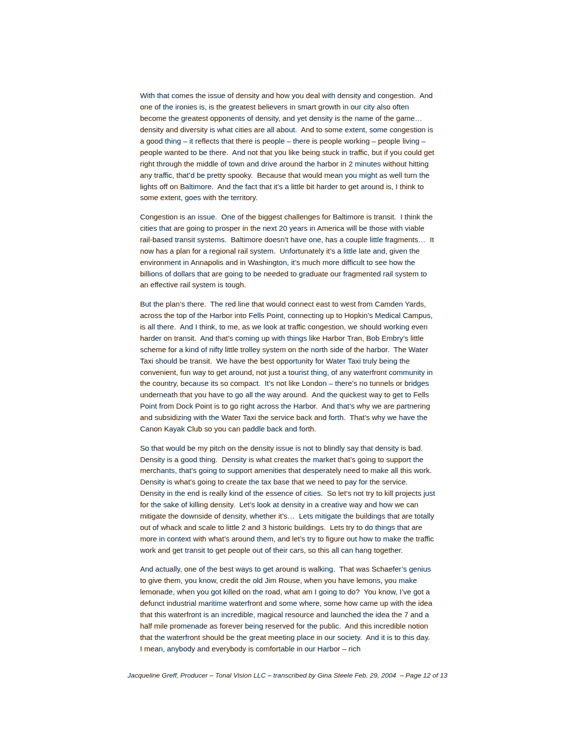With that comes the issue of density and how you deal with density and congestion. And one of the ironies is, is the greatest believers in smart growth in our city also often become the greatest opponents of density, and yet density is the name of the game… density and diversity is what cities are all about. And to some extent, some congestion is a good thing – it reflects that there is people – there is people working – people living – people wanted to be there. And not that you like being stuck in traffic, but if you could get right through the middle of town and drive around the harbor in 2 minutes without hitting any traffic, that’d be pretty spooky. Because that would mean you might as well turn the lights off on Baltimore. And the fact that it’s a little bit harder to get around is, I think to some extent, goes with the territory.
Congestion is an issue. One of the biggest challenges for Baltimore is transit. I think the cities that are going to prosper in the next 20 years in America will be those with viable rail-based transit systems. Baltimore doesn’t have one, has a couple little fragments… It now has a plan for a regional rail system. Unfortunately it’s a little late and, given the environment in Annapolis and in Washington, it’s much more difficult to see how the billions of dollars that are going to be needed to graduate our fragmented rail system to an effective rail system is tough.
But the plan’s there. The red line that would connect east to west from Camden Yards, across the top of the Harbor into Fells Point, connecting up to Hopkin’s Medical Campus, is all there. And I think, to me, as we look at traffic congestion, we should working even harder on transit. And that’s coming up with things like Harbor Tran, Bob Embry’s little scheme for a kind of nifty little trolley system on the north side of the harbor. The Water Taxi should be transit. We have the best opportunity for Water Taxi truly being the convenient, fun way to get around, not just a tourist thing, of any waterfront community in the country, because its so compact. It’s not like London – there’s no tunnels or bridges underneath that you have to go all the way around. And the quickest way to get to Fells Point from Dock Point is to go right across the Harbor. And that’s why we are partnering and subsidizing with the Water Taxi the service back and forth. That’s why we have the Canon Kayak Club so you can paddle back and forth.
So that would be my pitch on the density issue is not to blindly say that density is bad. Density is a good thing. Density is what creates the market that’s going to support the merchants, that’s going to support amenities that desperately need to make all this work. Density is what’s going to create the tax base that we need to pay for the service. Density in the end is really kind of the essence of cities. So let’s not try to kill projects just for the sake of killing density. Let’s look at density in a creative way and how we can mitigate the downside of density, whether it’s… Lets mitigate the buildings that are totally out of whack and scale to little 2 and 3 historic buildings. Lets try to do things that are more in context with what’s around them, and let’s try to figure out how to make the traffic work and get transit to get people out of their cars, so this all can hang together.
And actually, one of the best ways to get around is walking. That was Schaefer’s genius to give them, you know, credit the old Jim Rouse, when you have lemons, you make lemonade, when you got killed on the road, what am I going to do? You know, I’ve got a defunct industrial maritime waterfront and some where, some how came up with the idea that this waterfront is an incredible, magical resource and launched the idea the 7 and a half mile promenade as forever being reserved for the public. And this incredible notion that the waterfront should be the great meeting place in our society. And it is to this day. I mean, anybody and everybody is comfortable in our Harbor – rich
Jacqueline Greff, Producer – Tonal Vision LLC – transcribed by Gina Steele Feb. 29, 2004 – Page 12 of 13